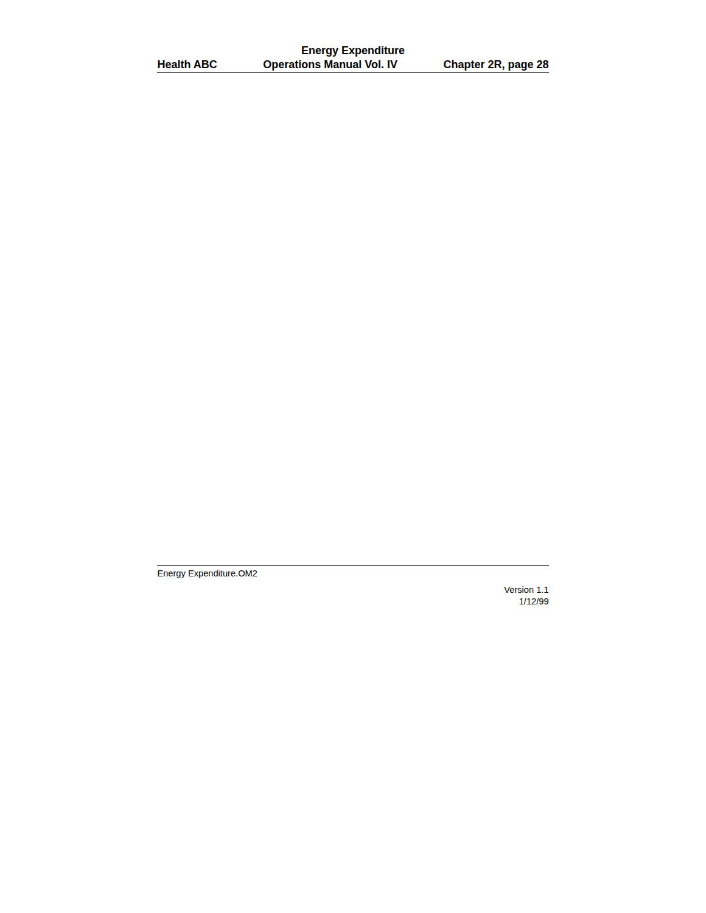Energy Expenditure
Health ABC Operations Manual Vol. IV Chapter 2R, page 28
Energy Expenditure.OM2
Version 1.1
1/12/99